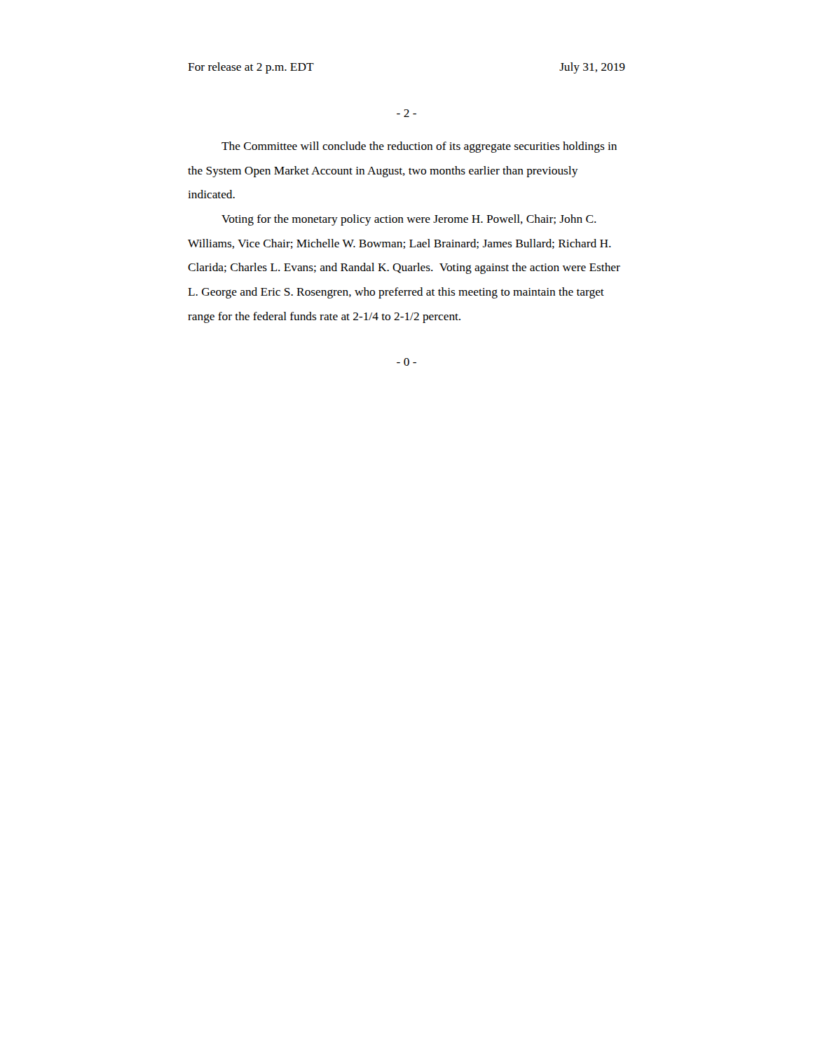For release at 2 p.m. EDT
July 31, 2019
- 2 -
The Committee will conclude the reduction of its aggregate securities holdings in the System Open Market Account in August, two months earlier than previously indicated.
Voting for the monetary policy action were Jerome H. Powell, Chair; John C. Williams, Vice Chair; Michelle W. Bowman; Lael Brainard; James Bullard; Richard H. Clarida; Charles L. Evans; and Randal K. Quarles. Voting against the action were Esther L. George and Eric S. Rosengren, who preferred at this meeting to maintain the target range for the federal funds rate at 2-1/4 to 2-1/2 percent.
- 0 -